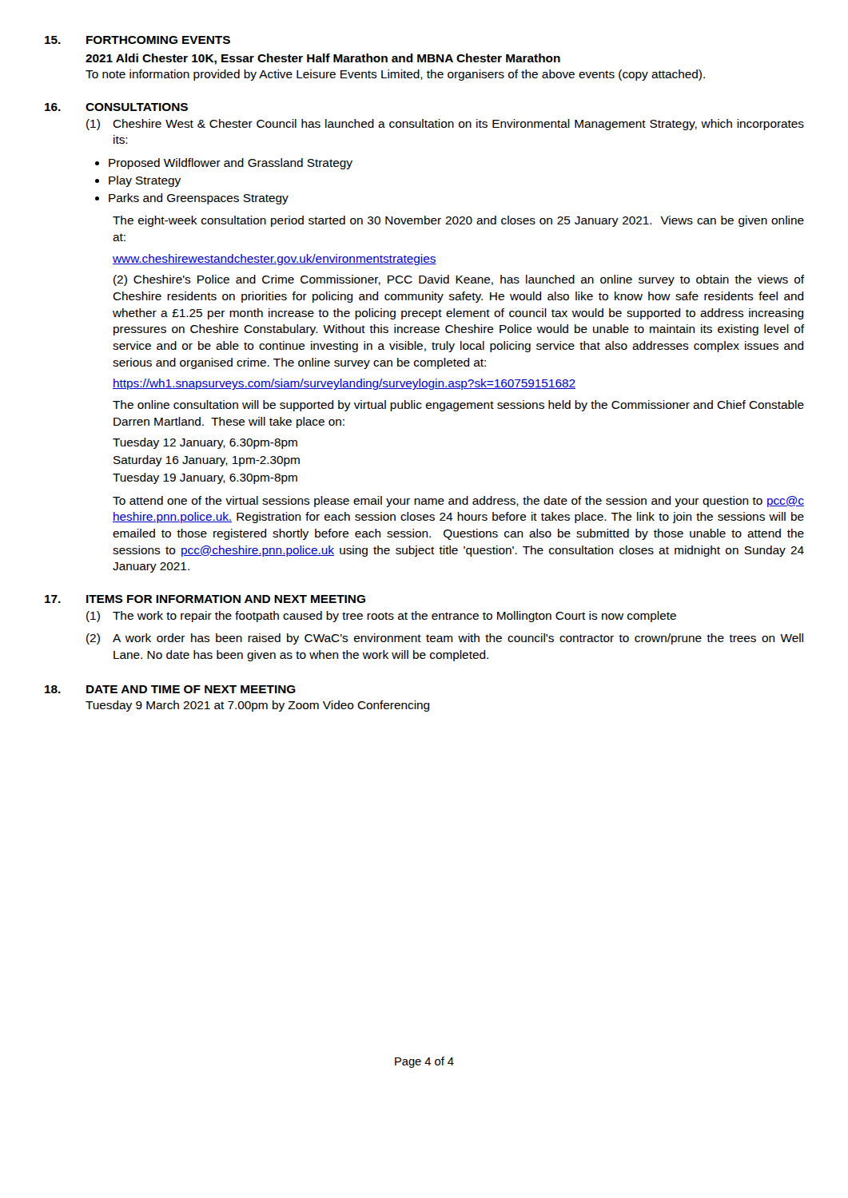15.
Forthcoming Events
2021 Aldi Chester 10K, Essar Chester Half Marathon and MBNA Chester Marathon
To note information provided by Active Leisure Events Limited, the organisers of the above events (copy attached).
16.
Consultations
(1)
Cheshire West & Chester Council has launched a consultation on its Environmental Management Strategy, which incorporates its:
Proposed Wildflower and Grassland Strategy
Play Strategy
Parks and Greenspaces Strategy
The eight-week consultation period started on 30 November 2020 and closes on 25 January 2021. Views can be given online at:
www.cheshirewestandchester.gov.uk/environmentstrategies
(2) Cheshire's Police and Crime Commissioner, PCC David Keane, has launched an online survey to obtain the views of Cheshire residents on priorities for policing and community safety. He would also like to know how safe residents feel and whether a £1.25 per month increase to the policing precept element of council tax would be supported to address increasing pressures on Cheshire Constabulary. Without this increase Cheshire Police would be unable to maintain its existing level of service and or be able to continue investing in a visible, truly local policing service that also addresses complex issues and serious and organised crime. The online survey can be completed at:
https://wh1.snapsurveys.com/siam/surveylanding/surveylogin.asp?sk=160759151682
The online consultation will be supported by virtual public engagement sessions held by the Commissioner and Chief Constable Darren Martland. These will take place on:
Tuesday 12 January, 6.30pm-8pm
Saturday 16 January, 1pm-2.30pm
Tuesday 19 January, 6.30pm-8pm
To attend one of the virtual sessions please email your name and address, the date of the session and your question to pcc@cheshire.pnn.police.uk. Registration for each session closes 24 hours before it takes place. The link to join the sessions will be emailed to those registered shortly before each session. Questions can also be submitted by those unable to attend the sessions to pcc@cheshire.pnn.police.uk using the subject title 'question'. The consultation closes at midnight on Sunday 24 January 2021.
17.
Items for Information and Next Meeting
(1)
The work to repair the footpath caused by tree roots at the entrance to Mollington Court is now complete
(2)
A work order has been raised by CWaC's environment team with the council's contractor to crown/prune the trees on Well Lane. No date has been given as to when the work will be completed.
18.
Date and Time of Next Meeting
Tuesday 9 March 2021 at 7.00pm by Zoom Video Conferencing
Page 4 of 4